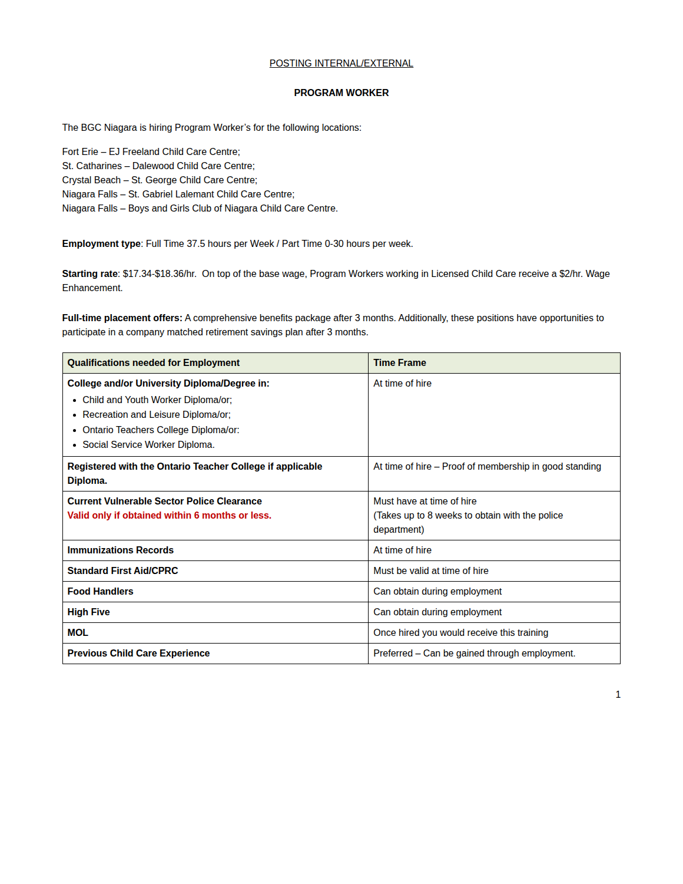POSTING INTERNAL/EXTERNAL
PROGRAM WORKER
The BGC Niagara is hiring Program Worker’s for the following locations:
Fort Erie – EJ Freeland Child Care Centre;
St. Catharines – Dalewood Child Care Centre;
Crystal Beach – St. George Child Care Centre;
Niagara Falls – St. Gabriel Lalemant Child Care Centre;
Niagara Falls – Boys and Girls Club of Niagara Child Care Centre.
Employment type: Full Time 37.5 hours per Week / Part Time 0-30 hours per week.
Starting rate: $17.34-$18.36/hr. On top of the base wage, Program Workers working in Licensed Child Care receive a $2/hr. Wage Enhancement.
Full-time placement offers: A comprehensive benefits package after 3 months. Additionally, these positions have opportunities to participate in a company matched retirement savings plan after 3 months.
| Qualifications needed for Employment | Time Frame |
| --- | --- |
| College and/or University Diploma/Degree in: Child and Youth Worker Diploma/or; Recreation and Leisure Diploma/or; Ontario Teachers College Diploma/or: Social Service Worker Diploma. | At time of hire |
| Registered with the Ontario Teacher College if applicable Diploma. | At time of hire – Proof of membership in good standing |
| Current Vulnerable Sector Police Clearance Valid only if obtained within 6 months or less. | Must have at time of hire (Takes up to 8 weeks to obtain with the police department) |
| Immunizations Records | At time of hire |
| Standard First Aid/CPRC | Must be valid at time of hire |
| Food Handlers | Can obtain during employment |
| High Five | Can obtain during employment |
| MOL | Once hired you would receive this training |
| Previous Child Care Experience | Preferred – Can be gained through employment. |
1